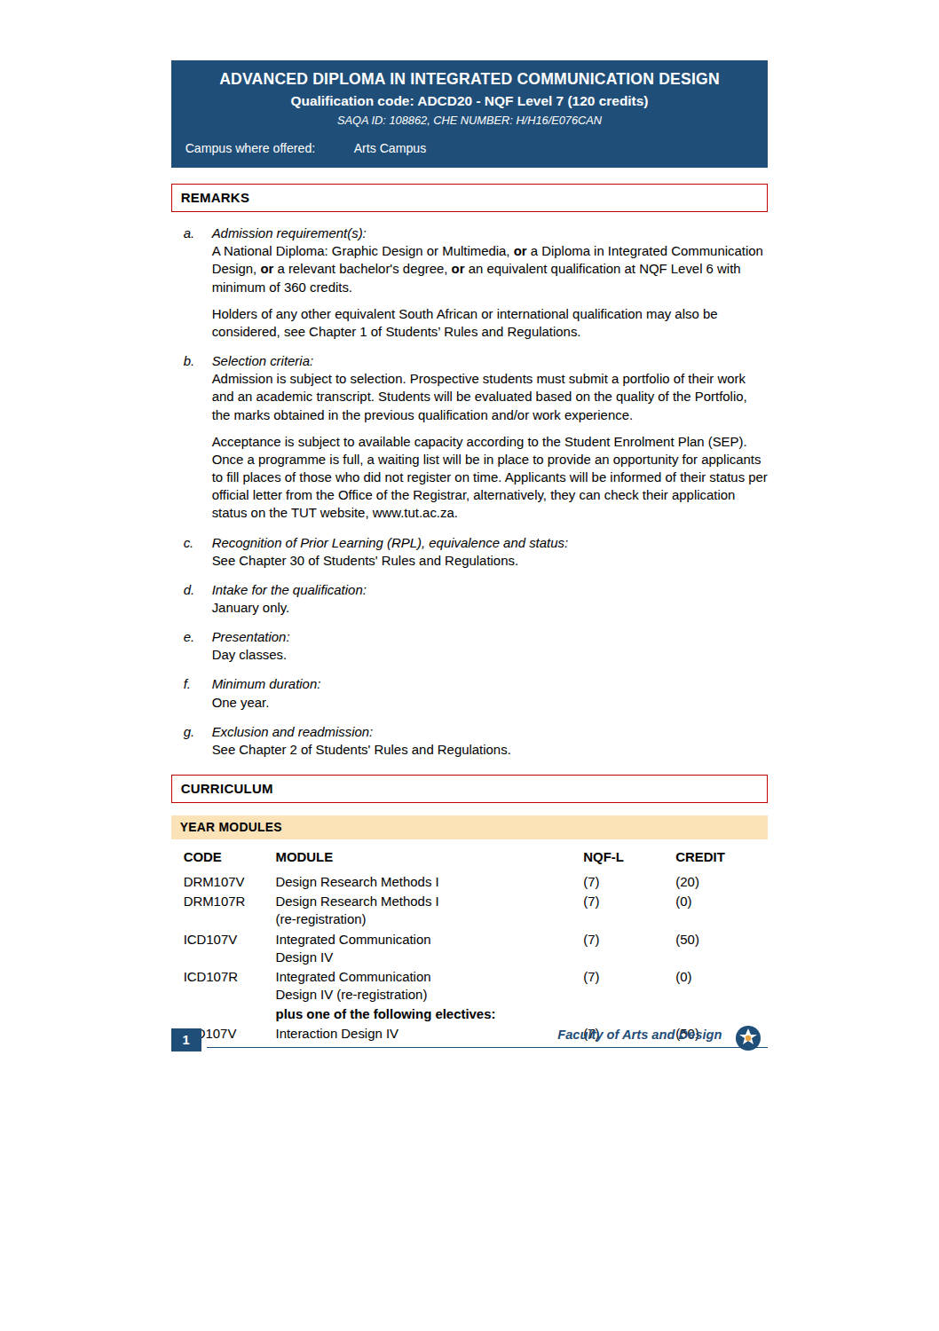ADVANCED DIPLOMA IN INTEGRATED COMMUNICATION DESIGN
Qualification code: ADCD20 - NQF Level 7 (120 credits)
SAQA ID: 108862, CHE NUMBER: H/H16/E076CAN
Campus where offered: Arts Campus
REMARKS
a.
Admission requirement(s):
A National Diploma: Graphic Design or Multimedia, or a Diploma in Integrated Communi­cation Design, or a relevant bachelor's degree, or an equivalent qualification at NQF Level 6 with minimum of 360 credits.
Holders of any other equivalent South African or international qualification may also be considered, see Chapter 1 of Students’ Rules and Regulations.
b.
Selection criteria:
Admission is subject to selection. Prospective students must submit a portfolio of their work and an academic transcript. Students will be evaluated based on the quality of the Portfolio, the marks obtained in the previous qualification and/or work experience.
Acceptance is subject to available capacity according to the Student Enrolment Plan (SEP). Once a programme is full, a waiting list will be in place to provide an opportunity for applicants to fill places of those who did not register on time. Applicants will be informed of their status per official letter from the Office of the Registrar, alternatively, they can check their application status on the TUT website, www.tut.ac.za.
c.
Recognition of Prior Learning (RPL), equivalence and status:
See Chapter 30 of Students' Rules and Regulations.
d.
Intake for the qualification:
January only.
e.
Presentation:
Day classes.
f.
Minimum duration:
One year.
g.
Exclusion and readmission:
See Chapter 2 of Students' Rules and Regulations.
CURRICULUM
YEAR MODULES
| CODE | MODULE | NQF-L | CREDIT |
| --- | --- | --- | --- |
| DRM107V | Design Research Methods I | (7) | (20) |
| DRM107R | Design Research Methods I (re-registration) | (7) | (0) |
| ICD107V | Integrated Communication Design IV | (7) | (50) |
| ICD107R | Integrated Communication Design IV (re-registration) | (7) | (0) |
| | plus one of the following electives: |
| IAD107V | Interaction Design IV | (7) | (50) |
1
Faculty of Arts and Design